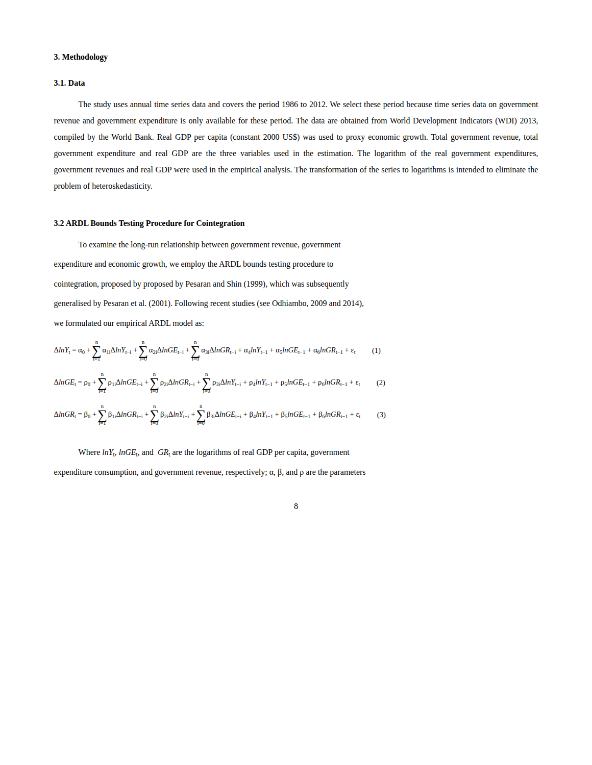3. Methodology
3.1. Data
The study uses annual time series data and covers the period 1986 to 2012. We select these period because time series data on government revenue and government expenditure is only available for these period. The data are obtained from World Development Indicators (WDI) 2013, compiled by the World Bank. Real GDP per capita (constant 2000 US$) was used to proxy economic growth. Total government revenue, total government expenditure and real GDP are the three variables used in the estimation. The logarithm of the real government expenditures, government revenues and real GDP were used in the empirical analysis. The transformation of the series to logarithms is intended to eliminate the problem of heteroskedasticity.
3.2 ARDL Bounds Testing Procedure for Cointegration
To examine the long-run relationship between government revenue, government
expenditure and economic growth, we employ the ARDL bounds testing procedure to
cointegration, proposed by proposed by Pesaran and Shin (1999), which was subsequently
generalised by Pesaran et al. (2001). Following recent studies (see Odhiambo, 2009 and 2014),
we formulated our empirical ARDL model as:
ΔlnYt = α0 + n∑i=1 α1iΔlnYt−i + n∑i=0 α2iΔlnGEt−i + n∑i=0 α3iΔlnGRt−i + α4lnYt−1 + α5lnGEt−1 + α6lnGRt−1 + εt (1)
ΔlnGEt = ρ0 + n∑i=1 ρ1iΔlnGEt−i + n∑i=0 ρ2iΔlnGRt−i + n∑i=0 ρ3iΔlnYt−i + ρ4lnYt−1 + ρ5lnGEt−1 + ρ6lnGRt−1 + εt (2)
ΔlnGRt = β0 + n∑i=1 β1iΔlnGRt−i + n∑i=0 β2iΔlnYt−i + n∑i=0 β3iΔlnGEt−i + β4lnYt−1 + β5lnGEt−1 + β6lnGRt−1 + εt (3)
Where lnYt, lnGEt, and GRt are the logarithms of real GDP per capita, government
expenditure consumption, and government revenue, respectively; α, β, and ρ are the parameters
8